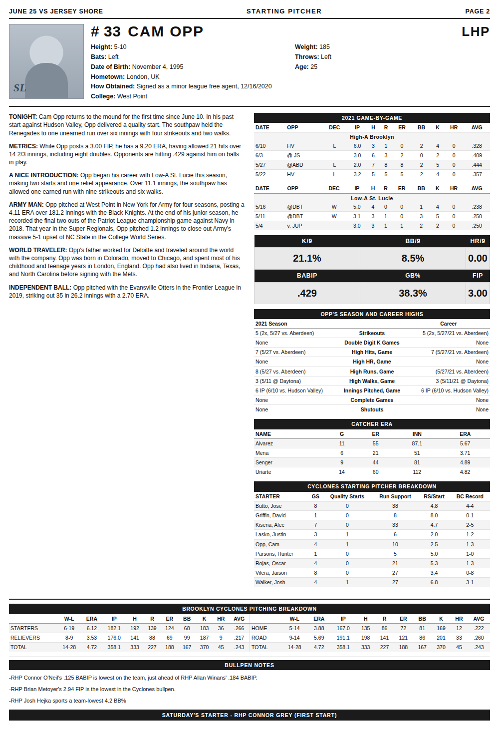June 25 vs Jersey Shore
Starting Pitcher
Page 2
# 33 CAM OPP LHP
Height: 5-10
Weight: 185
Bats: Left
Throws: Left
Date of Birth: November 4, 1995
Age: 25
Hometown: London, UK
How Obtained: Signed as a minor league free agent, 12/16/2020
College: West Point
TONIGHT: Cam Opp returns to the mound for the first time since June 10. In his past start against Hudson Valley, Opp delivered a quality start. The southpaw held the Renegades to one unearned run over six innings with four strikeouts and two walks.
METRICS: While Opp posts a 3.00 FIP, he has a 9.20 ERA, having allowed 21 hits over 14 2/3 innings, including eight doubles. Opponents are hitting .429 against him on balls in play.
A NICE INTRODUCTION: Opp began his career with Low-A St. Lucie this season, making two starts and one relief appearance. Over 11.1 innings, the southpaw has allowed one earned run with nine strikeouts and six walks.
ARMY MAN: Opp pitched at West Point in New York for Army for four seasons, posting a 4.11 ERA over 181.2 innings with the Black Knights. At the end of his junior season, he recorded the final two outs of the Patriot League championship game against Navy in 2018. That year in the Super Regionals, Opp pitched 1.2 innings to close out Army's massive 5-1 upset of NC State in the College World Series.
WORLD TRAVELER: Opp's father worked for Deloitte and traveled around the world with the company. Opp was born in Colorado, moved to Chicago, and spent most of his childhood and teenage years in London, England. Opp had also lived in Indiana, Texas, and North Carolina before signing with the Mets.
INDEPENDENT BALL: Opp pitched with the Evansville Otters in the Frontier League in 2019, striking out 35 in 26.2 innings with a 2.70 ERA.
2021 Game-by-Game
| High-A Brooklyn |
| DATE | OPP | DEC | IP | H | R | ER | BB | K | HR | AVG |
| 6/10 | HV | L | 6.0 | 3 | 1 | 0 | 2 | 4 | 0 | .328 |
| 6/3 | @ JS | | 3.0 | 6 | 3 | 2 | 0 | 2 | 0 | .409 |
| 5/27 | @ABD | L | 2.0 | 7 | 8 | 8 | 2 | 5 | 0 | .444 |
| 5/22 | HV | L | 3.2 | 5 | 5 | 5 | 2 | 4 | 0 | .357 |
| Low-A St. Lucie |
| DATE | OPP | DEC | IP | H | R | ER | BB | K | HR | AVG |
| 5/16 | @DBT | W | 5.0 | 4 | 0 | 0 | 1 | 4 | 0 | .238 |
| 5/11 | @DBT | W | 3.1 | 3 | 1 | 0 | 3 | 5 | 0 | .250 |
| 5/4 | v. JUP | | 3.0 | 3 | 1 | 1 | 2 | 2 | 0 | .250 |
| K/9 | BB/9 | HR/9 |
| --- | --- | --- |
| 21.1% | 8.5% | 0.00 |
| BABIP | GB% | FIP |
| .429 | 38.3% | 3.00 |
Opp's Season and Career Highs
| 2021 Season | | Career |
| --- | --- | --- |
| 5 (2x, 5/27 vs. Aberdeen) | Strikeouts | 5 (2x, 5/27/21 vs. Aberdeen) |
| None | Double Digit K Games | None |
| 7 (5/27 vs. Aberdeen) | High Hits, Game | 7 (5/27/21 vs. Aberdeen) |
| None | High HR, Game | None |
| 8 (5/27 vs. Aberdeen) | High Runs, Game | (5/27/21 vs. Aberdeen) |
| 3 (5/11 @ Daytona) | High Walks, Game | 3 (5/11/21 @ Daytona) |
| 6 IP (6/10 vs. Hudson Valley) | Innings Pitched, Game | 6 IP (6/10 vs. Hudson Valley) |
| None | Complete Games | None |
| None | Shutouts | None |
Catcher ERA
| NAME | G | ER | INN | ERA |
| --- | --- | --- | --- | --- |
| Alvarez | 11 | 55 | 87.1 | 5.67 |
| Mena | 6 | 21 | 51 | 3.71 |
| Senger | 9 | 44 | 81 | 4.89 |
| Uriarte | 14 | 60 | 112 | 4.82 |
Cyclones Starting Pitcher Breakdown
| STARTER | GS | Quality Starts | Run Support | RS/Start | BC Record |
| --- | --- | --- | --- | --- | --- |
| Butto, Jose | 8 | 0 | 38 | 4.8 | 4-4 |
| Griffin, David | 1 | 0 | 8 | 8.0 | 0-1 |
| Kisena, Alec | 7 | 0 | 33 | 4.7 | 2-5 |
| Lasko, Justin | 3 | 1 | 6 | 2.0 | 1-2 |
| Opp, Cam | 4 | 1 | 10 | 2.5 | 1-3 |
| Parsons, Hunter | 1 | 0 | 5 | 5.0 | 1-0 |
| Rojas, Oscar | 4 | 0 | 21 | 5.3 | 1-3 |
| Vilera, Jaison | 8 | 0 | 27 | 3.4 | 0-8 |
| Walker, Josh | 4 | 1 | 27 | 6.8 | 3-1 |
Brooklyn Cyclones Pitching Breakdown
| | W-L | ERA | IP | H | R | ER | BB | K | HR | AVG |
| --- | --- | --- | --- | --- | --- | --- | --- | --- | --- | --- |
| STARTERS | 6-19 | 6.12 | 182.1 | 192 | 139 | 124 | 68 | 183 | 36 | .266 |
| RELIEVERS | 8-9 | 3.53 | 176.0 | 141 | 88 | 69 | 99 | 187 | 9 | .217 |
| TOTAL | 14-28 | 4.72 | 358.1 | 333 | 227 | 188 | 167 | 370 | 45 | .243 |
| | W-L | ERA | IP | H | R | ER | BB | K | HR | AVG |
| --- | --- | --- | --- | --- | --- | --- | --- | --- | --- | --- |
| HOME | 5-14 | 3.88 | 167.0 | 135 | 86 | 72 | 81 | 169 | 12 | .222 |
| ROAD | 9-14 | 5.69 | 191.1 | 198 | 141 | 121 | 86 | 201 | 33 | .260 |
| TOTAL | 14-28 | 4.72 | 358.1 | 333 | 227 | 188 | 167 | 370 | 45 | .243 |
Bullpen Notes
-RHP Connor O'Neil's .125 BABIP is lowest on the team, just ahead of RHP Allan Winans' .184 BABIP.
-RHP Brian Metoyer's 2.94 FIP is the lowest in the Cyclones bullpen.
-RHP Josh Hejka sports a team-lowest 4.2 BB%
Saturday's Starter - RHP Connor Grey (First Start)